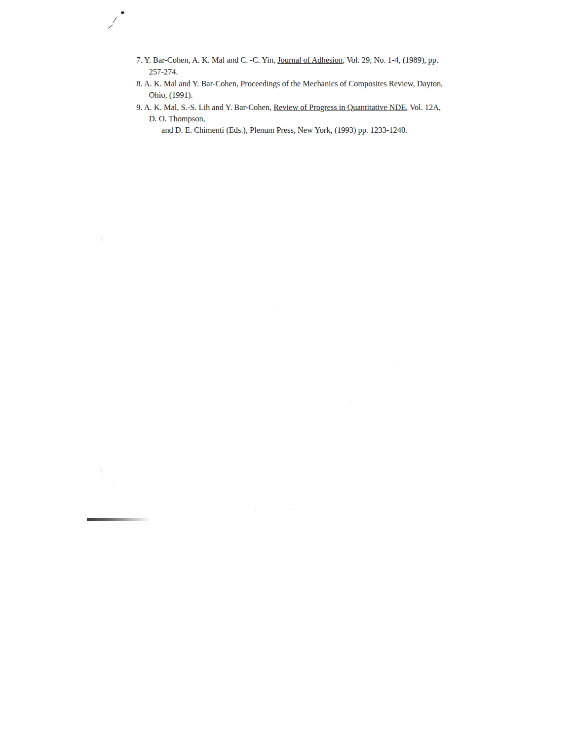7. Y. Bar-Cohen, A. K. Mal and C. -C. Yin, Journal of Adhesion, Vol. 29, No. 1-4, (1989), pp. 257-274.
8. A. K. Mal and Y. Bar-Cohen, Proceedings of the Mechanics of Composites Review, Dayton, Ohio, (1991).
9. A. K. Mal, S.-S. Lih and Y. Bar-Cohen, Review of Progress in Quantitative NDE, Vol. 12A, D. O. Thompson, and D. E. Chimenti (Eds.), Plenum Press, New York, (1993) pp. 1233-1240.
/ . . . \ . . .